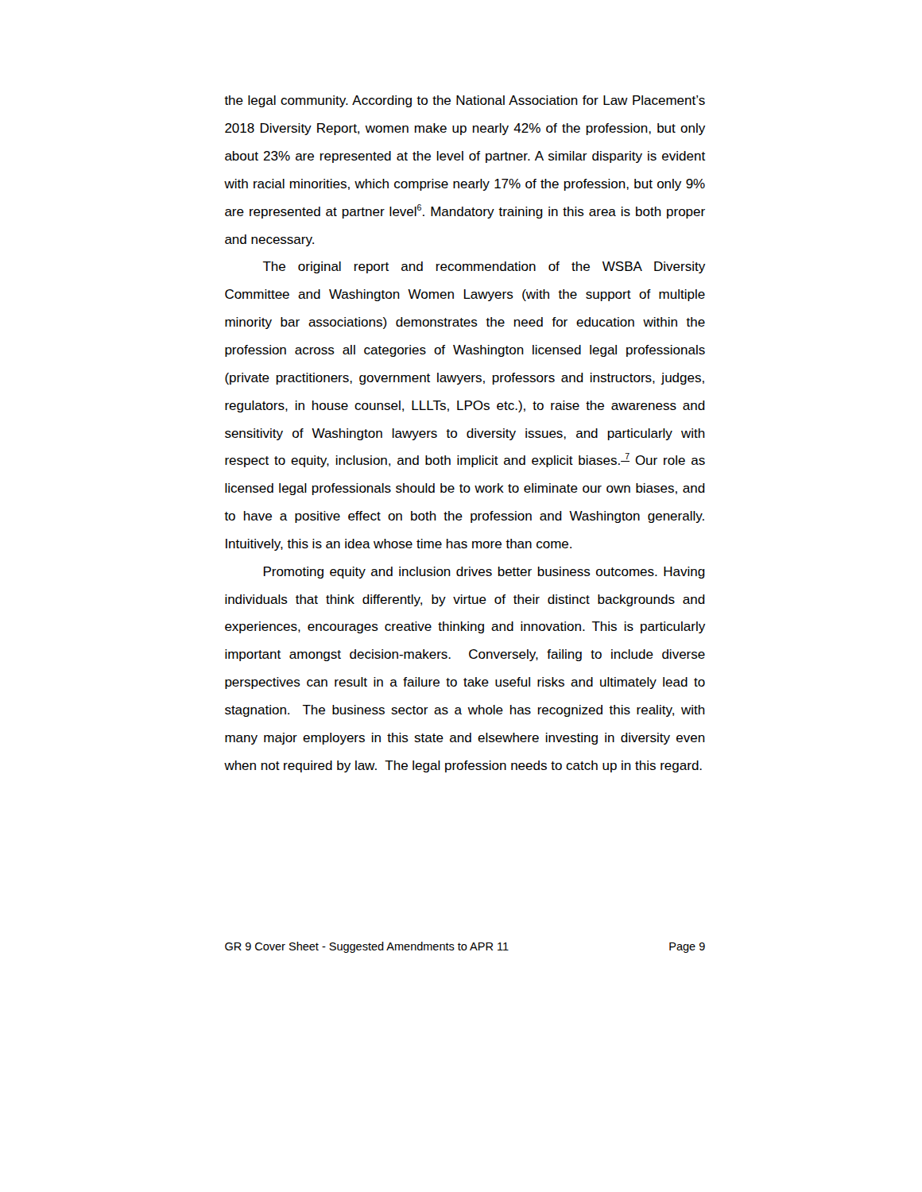the legal community. According to the National Association for Law Placement’s 2018 Diversity Report, women make up nearly 42% of the profession, but only about 23% are represented at the level of partner. A similar disparity is evident with racial minorities, which comprise nearly 17% of the profession, but only 9% are represented at partner level6. Mandatory training in this area is both proper and necessary.
The original report and recommendation of the WSBA Diversity Committee and Washington Women Lawyers (with the support of multiple minority bar associations) demonstrates the need for education within the profession across all categories of Washington licensed legal professionals (private practitioners, government lawyers, professors and instructors, judges, regulators, in house counsel, LLLTs, LPOs etc.), to raise the awareness and sensitivity of Washington lawyers to diversity issues, and particularly with respect to equity, inclusion, and both implicit and explicit biases. 7 Our role as licensed legal professionals should be to work to eliminate our own biases, and to have a positive effect on both the profession and Washington generally. Intuitively, this is an idea whose time has more than come.
Promoting equity and inclusion drives better business outcomes. Having individuals that think differently, by virtue of their distinct backgrounds and experiences, encourages creative thinking and innovation. This is particularly important amongst decision-makers. Conversely, failing to include diverse perspectives can result in a failure to take useful risks and ultimately lead to stagnation. The business sector as a whole has recognized this reality, with many major employers in this state and elsewhere investing in diversity even when not required by law. The legal profession needs to catch up in this regard.
GR 9 Cover Sheet - Suggested Amendments to APR 11 Page 9